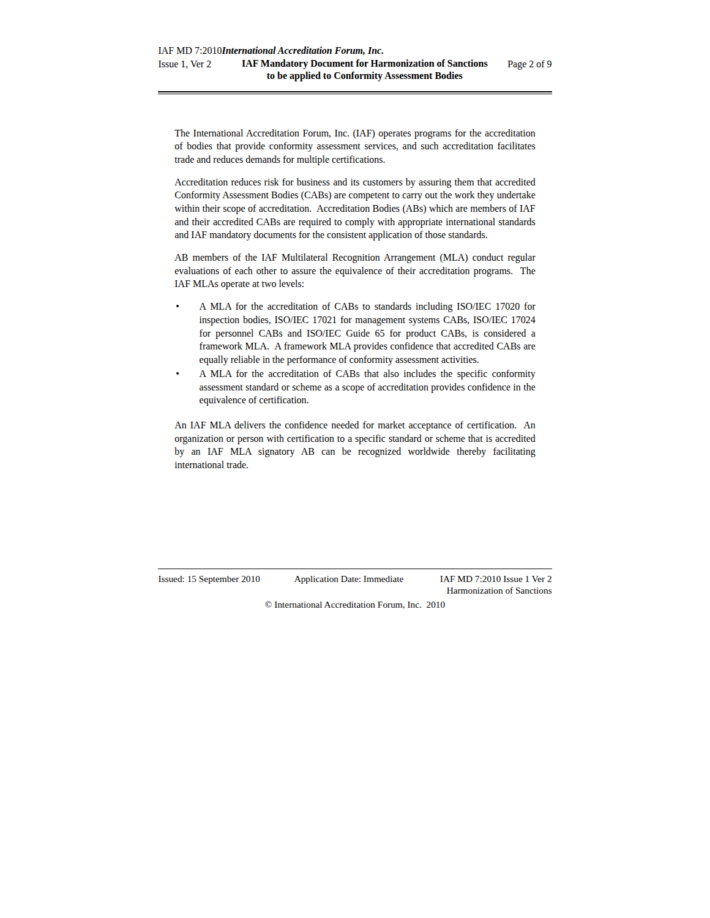| IAF MD 7:2010 | International Accreditation Forum, Inc. |
| Issue 1, Ver 2 | IAF Mandatory Document for Harmonization of Sanctions to be applied to Conformity Assessment Bodies | Page 2 of 9 |
The International Accreditation Forum, Inc. (IAF) operates programs for the accreditation of bodies that provide conformity assessment services, and such accreditation facilitates trade and reduces demands for multiple certifications.
Accreditation reduces risk for business and its customers by assuring them that accredited Conformity Assessment Bodies (CABs) are competent to carry out the work they undertake within their scope of accreditation. Accreditation Bodies (ABs) which are members of IAF and their accredited CABs are required to comply with appropriate international standards and IAF mandatory documents for the consistent application of those standards.
AB members of the IAF Multilateral Recognition Arrangement (MLA) conduct regular evaluations of each other to assure the equivalence of their accreditation programs. The IAF MLAs operate at two levels:
A MLA for the accreditation of CABs to standards including ISO/IEC 17020 for inspection bodies, ISO/IEC 17021 for management systems CABs, ISO/IEC 17024 for personnel CABs and ISO/IEC Guide 65 for product CABs, is considered a framework MLA. A framework MLA provides confidence that accredited CABs are equally reliable in the performance of conformity assessment activities.
A MLA for the accreditation of CABs that also includes the specific conformity assessment standard or scheme as a scope of accreditation provides confidence in the equivalence of certification.
An IAF MLA delivers the confidence needed for market acceptance of certification. An organization or person with certification to a specific standard or scheme that is accredited by an IAF MLA signatory AB can be recognized worldwide thereby facilitating international trade.
| Issued: 15 September 2010 | Application Date: Immediate | IAF MD 7:2010 Issue 1 Ver 2 Harmonization of Sanctions |
© International Accreditation Forum, Inc. 2010